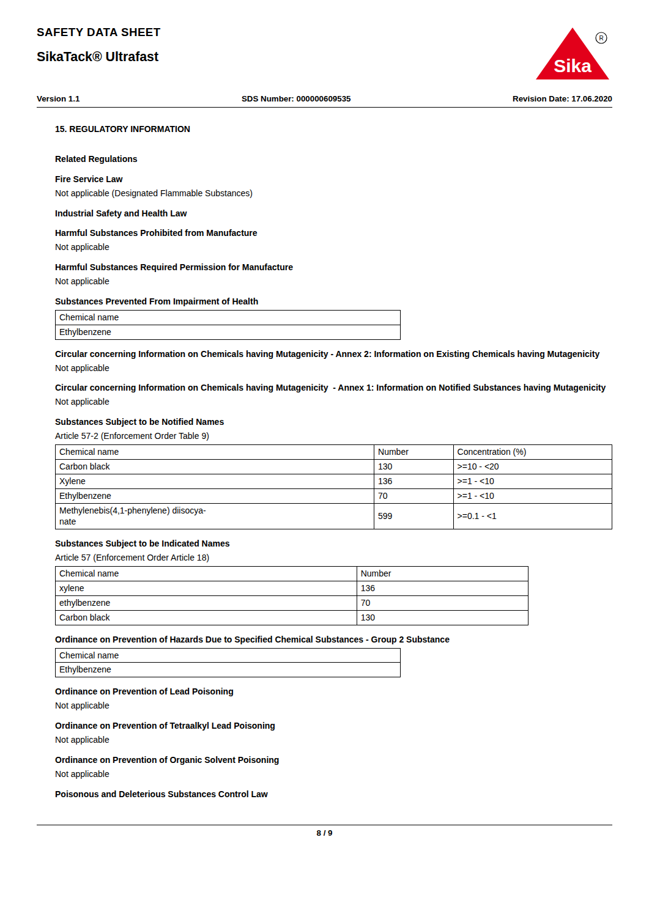SAFETY DATA SHEET
SikaTack® Ultrafast
Sika R
Version 1.1
SDS Number: 000000609535
Revision Date: 17.06.2020
15. REGULATORY INFORMATION
Related Regulations
Fire Service Law
Not applicable (Designated Flammable Substances)
Industrial Safety and Health Law
Harmful Substances Prohibited from Manufacture
Not applicable
Harmful Substances Required Permission for Manufacture
Not applicable
Substances Prevented From Impairment of Health
| Chemical name |
| Ethylbenzene |
Circular concerning Information on Chemicals having Mutagenicity - Annex 2: Information on Existing Chemicals having Mutagenicity
Not applicable
Circular concerning Information on Chemicals having Mutagenicity - Annex 1: Information on Notified Substances having Mutagenicity
Not applicable
Substances Subject to be Notified Names
Article 57-2 (Enforcement Order Table 9)
| Chemical name | Number | Concentration (%) |
| --- | --- | --- |
| Carbon black | 130 | >=10 - <20 |
| Xylene | 136 | >=1 - <10 |
| Ethylbenzene | 70 | >=1 - <10 |
| Methylenebis(4,1-phenylene) diisocya- nate | 599 | >=0.1 - <1 |
Substances Subject to be Indicated Names
Article 57 (Enforcement Order Article 18)
| Chemical name | Number |
| --- | --- |
| xylene | 136 |
| ethylbenzene | 70 |
| Carbon black | 130 |
Ordinance on Prevention of Hazards Due to Specified Chemical Substances - Group 2 Substance
| Chemical name |
| Ethylbenzene |
Ordinance on Prevention of Lead Poisoning
Not applicable
Ordinance on Prevention of Tetraalkyl Lead Poisoning
Not applicable
Ordinance on Prevention of Organic Solvent Poisoning
Not applicable
Poisonous and Deleterious Substances Control Law
8 / 9